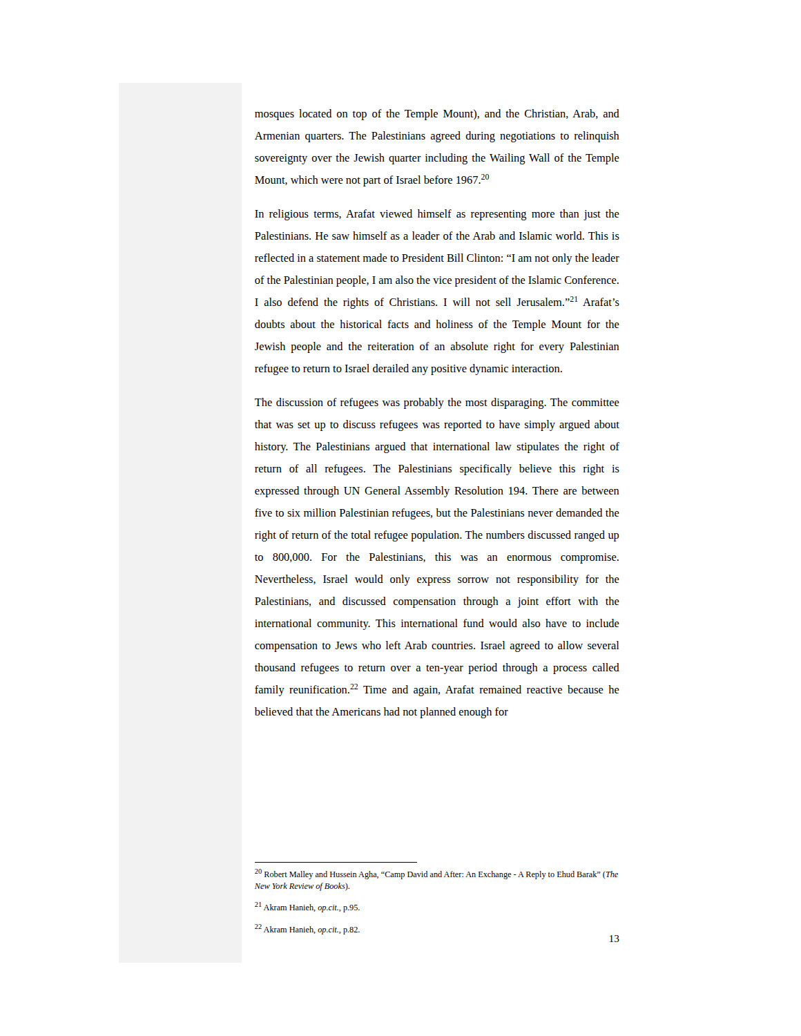mosques located on top of the Temple Mount), and the Christian, Arab, and Armenian quarters. The Palestinians agreed during negotiations to relinquish sovereignty over the Jewish quarter including the Wailing Wall of the Temple Mount, which were not part of Israel before 1967.20
In religious terms, Arafat viewed himself as representing more than just the Palestinians. He saw himself as a leader of the Arab and Islamic world. This is reflected in a statement made to President Bill Clinton: “I am not only the leader of the Palestinian people, I am also the vice president of the Islamic Conference. I also defend the rights of Christians. I will not sell Jerusalem.”21 Arafat’s doubts about the historical facts and holiness of the Temple Mount for the Jewish people and the reiteration of an absolute right for every Palestinian refugee to return to Israel derailed any positive dynamic interaction.
The discussion of refugees was probably the most disparaging. The committee that was set up to discuss refugees was reported to have simply argued about history. The Palestinians argued that international law stipulates the right of return of all refugees. The Palestinians specifically believe this right is expressed through UN General Assembly Resolution 194. There are between five to six million Palestinian refugees, but the Palestinians never demanded the right of return of the total refugee population. The numbers discussed ranged up to 800,000. For the Palestinians, this was an enormous compromise. Nevertheless, Israel would only express sorrow not responsibility for the Palestinians, and discussed compensation through a joint effort with the international community. This international fund would also have to include compensation to Jews who left Arab countries. Israel agreed to allow several thousand refugees to return over a ten-year period through a process called family reunification.22 Time and again, Arafat remained reactive because he believed that the Americans had not planned enough for
20 Robert Malley and Hussein Agha, “Camp David and After: An Exchange - A Reply to Ehud Barak” (The New York Review of Books).
21 Akram Hanieh, op.cit., p.95.
22 Akram Hanieh, op.cit., p.82.
13